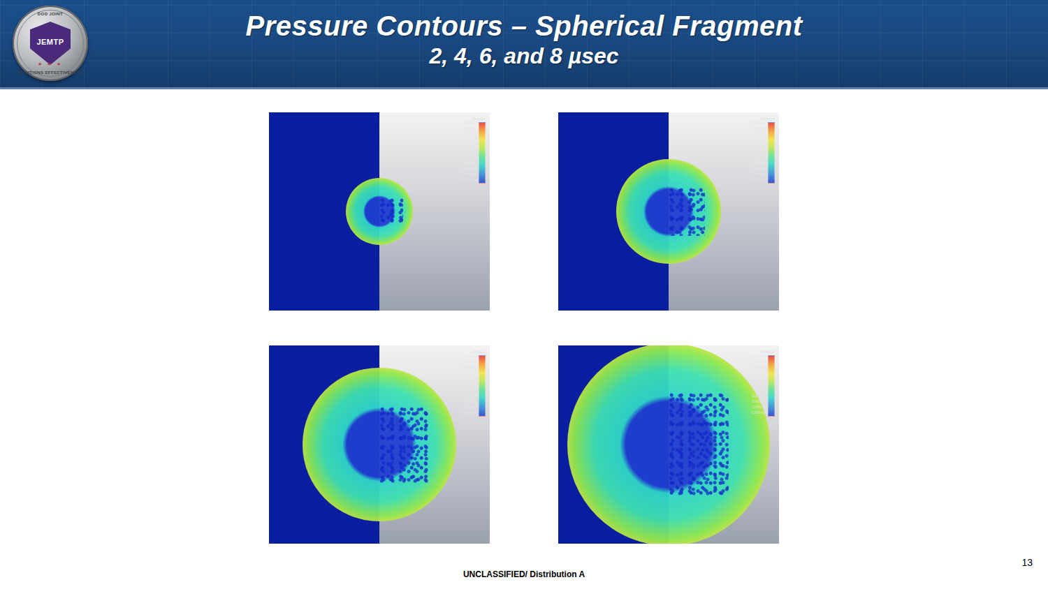Pressure Contours – Spherical Fragment
2, 4, 6, and 8 µsec
DOD JOINT
JEMTP
★ ★ ★
MUNITIONS EFFECTIVENESS
Pressure
2.950e-01 2.655e-01 2.360e-01 2.065e-01 1.770e-01 1.475e-01 1.180e-01 8.850e-02 5.900e-02 2.950e-02 0.000e+00
Pressure
2.950e-01 2.655e-01 2.360e-01 2.065e-01 1.770e-01 1.475e-01 1.180e-01 8.850e-02 5.900e-02 2.950e-02 0.000e+00
Pressure
2.950e-01 2.655e-01 2.360e-01 2.065e-01 1.770e-01 1.475e-01 1.180e-01 8.850e-02 5.900e-02 2.950e-02 0.000e+00
Pressure
2.950e-01 2.655e-01 2.360e-01 2.065e-01 1.770e-01 1.475e-01 1.180e-01 8.850e-02 5.900e-02 2.950e-02 0.000e+00
UNCLASSIFIED/ Distribution A
13